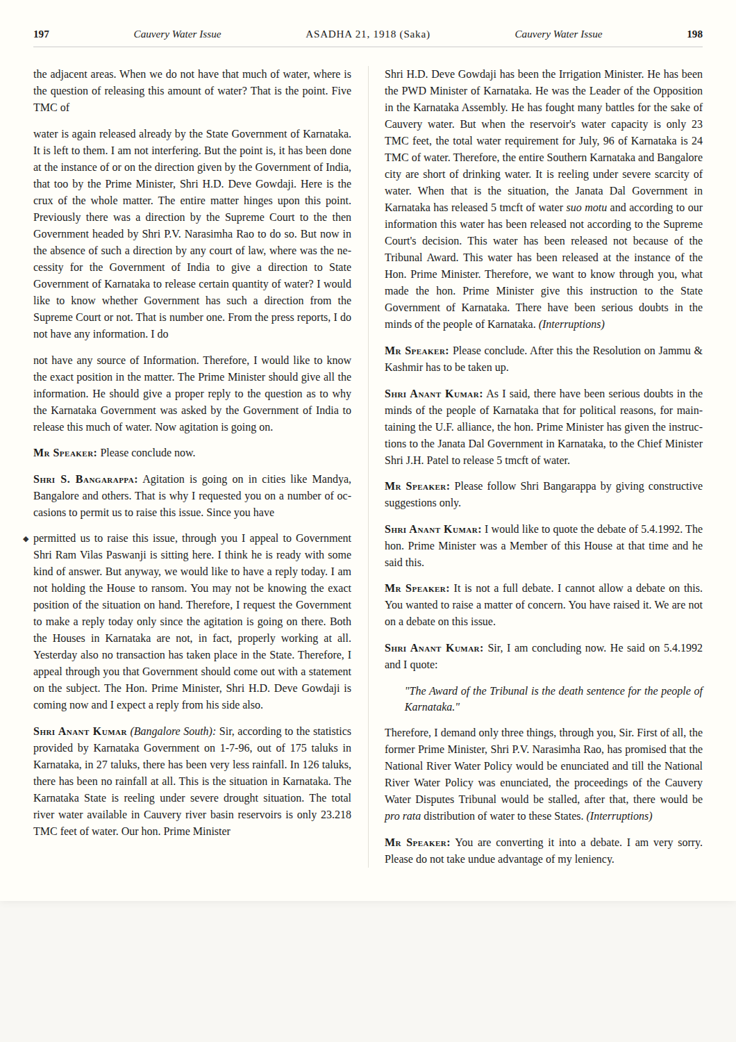197 Cauvery Water Issue ASADHA 21, 1918 (Saka) Cauvery Water Issue 198
the adjacent areas. When we do not have that much of water, where is the question of releasing this amount of water? That is the point. Five TMC of
water is again released already by the State Government of Karnataka. It is left to them. I am not interfering. But the point is, it has been done at the instance of or on the direction given by the Government of India, that too by the Prime Minister, Shri H.D. Deve Gowdaji. Here is the crux of the whole matter. The entire matter hinges upon this point. Previously there was a direction by the Supreme Court to the then Government headed by Shri P.V. Narasimha Rao to do so. But now in the absence of such a direction by any court of law, where was the necessity for the Government of India to give a direction to State Government of Karnataka to release certain quantity of water? I would like to know whether Government has such a direction from the Supreme Court or not. That is number one. From the press reports, I do not have any information. I do
not have any source of Information. Therefore, I would like to know the exact position in the matter. The Prime Minister should give all the information. He should give a proper reply to the question as to why the Karnataka Government was asked by the Government of India to release this much of water. Now agitation is going on.
Mr Speaker: Please conclude now.
Shri S. Bangarappa: Agitation is going on in cities like Mandya, Bangalore and others. That is why I requested you on a number of occasions to permit us to raise this issue. Since you have
permitted us to raise this issue, through you I appeal to Government Shri Ram Vilas Paswanji is sitting here. I think he is ready with some kind of answer. But anyway, we would like to have a reply today. I am not holding the House to ransom. You may not be knowing the exact position of the situation on hand. Therefore, I request the Government to make a reply today only since the agitation is going on there. Both the Houses in Karnataka are not, in fact, properly working at all. Yesterday also no transaction has taken place in the State. Therefore, I appeal through you that Government should come out with a statement on the subject. The Hon. Prime Minister, Shri H.D. Deve Gowdaji is coming now and I expect a reply from his side also.
Shri Anant Kumar (Bangalore South): Sir, according to the statistics provided by Karnataka Government on 1-7-96, out of 175 taluks in Karnataka, in 27 taluks, there has been very less rainfall. In 126 taluks, there has been no rainfall at all. This is the situation in Karnataka. The Karnataka State is reeling under severe drought situation. The total river water available in Cauvery river basin reservoirs is only 23.218 TMC feet of water. Our hon. Prime Minister
Shri H.D. Deve Gowdaji has been the Irrigation Minister. He has been the PWD Minister of Karnataka. He was the Leader of the Opposition in the Karnataka Assembly. He has fought many battles for the sake of Cauvery water. But when the reservoir's water capacity is only 23 TMC feet, the total water requirement for July, 96 of Karnataka is 24 TMC of water. Therefore, the entire Southern Karnataka and Bangalore city are short of drinking water. It is reeling under severe scarcity of water. When that is the situation, the Janata Dal Government in Karnataka has released 5 tmcft of water suo motu and according to our information this water has been released not according to the Supreme Court's decision. This water has been released not because of the Tribunal Award. This water has been released at the instance of the Hon. Prime Minister. Therefore, we want to know through you, what made the hon. Prime Minister give this instruction to the State Government of Karnataka. There have been serious doubts in the minds of the people of Karnataka. (Interruptions)
Mr Speaker: Please conclude. After this the Resolution on Jammu & Kashmir has to be taken up.
Shri Anant Kumar: As I said, there have been serious doubts in the minds of the people of Karnataka that for political reasons, for maintaining the U.F. alliance, the hon. Prime Minister has given the instructions to the Janata Dal Government in Karnataka, to the Chief Minister Shri J.H. Patel to release 5 tmcft of water.
Mr Speaker: Please follow Shri Bangarappa by giving constructive suggestions only.
Shri Anant Kumar: I would like to quote the debate of 5.4.1992. The hon. Prime Minister was a Member of this House at that time and he said this.
Mr Speaker: It is not a full debate. I cannot allow a debate on this. You wanted to raise a matter of concern. You have raised it. We are not on a debate on this issue.
Shri Anant Kumar: Sir, I am concluding now. He said on 5.4.1992 and I quote:
"The Award of the Tribunal is the death sentence for the people of Karnataka."
Therefore, I demand only three things, through you, Sir. First of all, the former Prime Minister, Shri P.V. Narasimha Rao, has promised that the National River Water Policy would be enunciated and till the National River Water Policy was enunciated, the proceedings of the Cauvery Water Disputes Tribunal would be stalled, after that, there would be pro rata distribution of water to these States. (Interruptions)
Mr Speaker: You are converting it into a debate. I am very sorry. Please do not take undue advantage of my leniency.